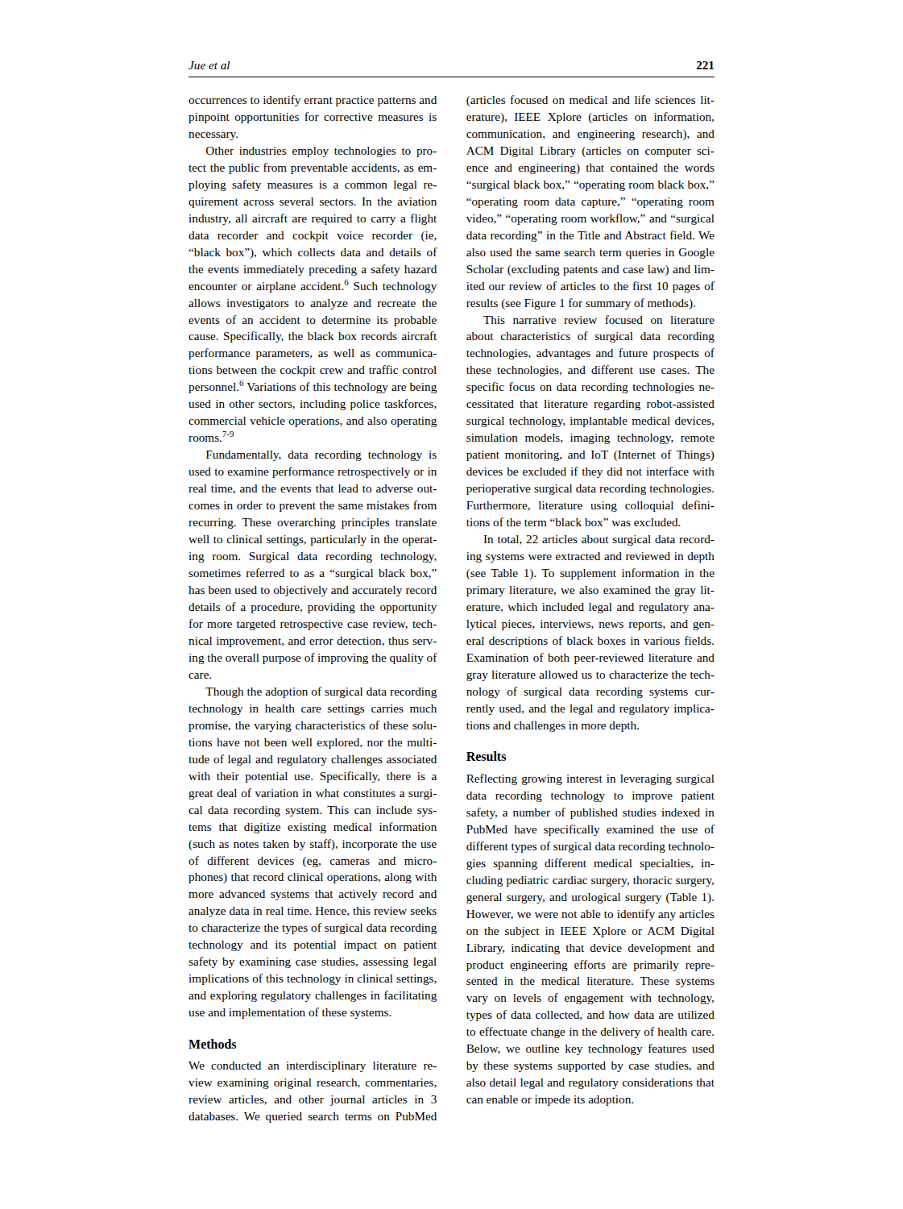Jue et al 221
occurrences to identify errant practice patterns and pinpoint opportunities for corrective measures is necessary.
Other industries employ technologies to protect the public from preventable accidents, as employing safety measures is a common legal requirement across several sectors. In the aviation industry, all aircraft are required to carry a flight data recorder and cockpit voice recorder (ie, “black box”), which collects data and details of the events immediately preceding a safety hazard encounter or airplane accident.6 Such technology allows investigators to analyze and recreate the events of an accident to determine its probable cause. Specifically, the black box records aircraft performance parameters, as well as communications between the cockpit crew and traffic control personnel.6 Variations of this technology are being used in other sectors, including police taskforces, commercial vehicle operations, and also operating rooms.7-9
Fundamentally, data recording technology is used to examine performance retrospectively or in real time, and the events that lead to adverse outcomes in order to prevent the same mistakes from recurring. These overarching principles translate well to clinical settings, particularly in the operating room. Surgical data recording technology, sometimes referred to as a “surgical black box,” has been used to objectively and accurately record details of a procedure, providing the opportunity for more targeted retrospective case review, technical improvement, and error detection, thus serving the overall purpose of improving the quality of care.
Though the adoption of surgical data recording technology in health care settings carries much promise, the varying characteristics of these solutions have not been well explored, nor the multitude of legal and regulatory challenges associated with their potential use. Specifically, there is a great deal of variation in what constitutes a surgical data recording system. This can include systems that digitize existing medical information (such as notes taken by staff), incorporate the use of different devices (eg, cameras and microphones) that record clinical operations, along with more advanced systems that actively record and analyze data in real time. Hence, this review seeks to characterize the types of surgical data recording technology and its potential impact on patient safety by examining case studies, assessing legal implications of this technology in clinical settings, and exploring regulatory challenges in facilitating use and implementation of these systems.
Methods
We conducted an interdisciplinary literature review examining original research, commentaries, review articles, and other journal articles in 3 databases. We queried search terms on PubMed (articles focused on medical and life sciences literature), IEEE Xplore (articles on information, communication, and engineering research), and ACM Digital Library (articles on computer science and engineering) that contained the words “surgical black box,” “operating room black box,” “operating room data capture,” “operating room video,” “operating room workflow,” and “surgical data recording” in the Title and Abstract field. We also used the same search term queries in Google Scholar (excluding patents and case law) and limited our review of articles to the first 10 pages of results (see Figure 1 for summary of methods).
This narrative review focused on literature about characteristics of surgical data recording technologies, advantages and future prospects of these technologies, and different use cases. The specific focus on data recording technologies necessitated that literature regarding robot-assisted surgical technology, implantable medical devices, simulation models, imaging technology, remote patient monitoring, and IoT (Internet of Things) devices be excluded if they did not interface with perioperative surgical data recording technologies. Furthermore, literature using colloquial definitions of the term “black box” was excluded.
In total, 22 articles about surgical data recording systems were extracted and reviewed in depth (see Table 1). To supplement information in the primary literature, we also examined the gray literature, which included legal and regulatory analytical pieces, interviews, news reports, and general descriptions of black boxes in various fields. Examination of both peer-reviewed literature and gray literature allowed us to characterize the technology of surgical data recording systems currently used, and the legal and regulatory implications and challenges in more depth.
Results
Reflecting growing interest in leveraging surgical data recording technology to improve patient safety, a number of published studies indexed in PubMed have specifically examined the use of different types of surgical data recording technologies spanning different medical specialties, including pediatric cardiac surgery, thoracic surgery, general surgery, and urological surgery (Table 1). However, we were not able to identify any articles on the subject in IEEE Xplore or ACM Digital Library, indicating that device development and product engineering efforts are primarily represented in the medical literature. These systems vary on levels of engagement with technology, types of data collected, and how data are utilized to effectuate change in the delivery of health care. Below, we outline key technology features used by these systems supported by case studies, and also detail legal and regulatory considerations that can enable or impede its adoption.